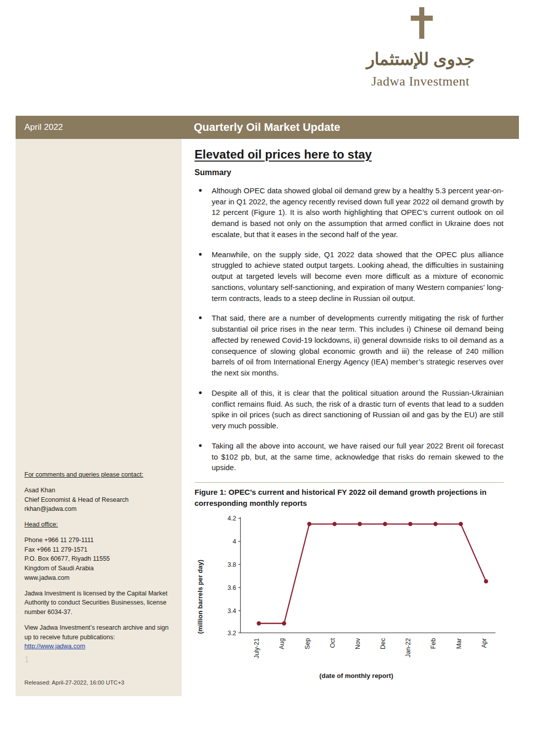✝
جدوى للإستثمار
Jadwa Investment
April 2022
Quarterly Oil Market Update
For comments and queries please contact:
Asad Khan
Chief Economist & Head of Research
rkhan@jadwa.com
Head office:
Phone +966 11 279-1111
Fax +966 11 279-1571
P.O. Box 60677, Riyadh 11555
Kingdom of Saudi Arabia
www.jadwa.com
Jadwa Investment is licensed by the Capital Market Authority to conduct Securities Businesses, license number 6034-37.
View Jadwa Investment’s research archive and sign up to receive future publications:
http://www.jadwa.com
1
Released: April-27-2022, 16:00 UTC+3
Elevated oil prices here to stay
Summary
Although OPEC data showed global oil demand grew by a healthy 5.3 percent year-on-year in Q1 2022, the agency recently revised down full year 2022 oil demand growth by 12 percent (Figure 1). It is also worth highlighting that OPEC’s current outlook on oil demand is based not only on the assumption that armed conflict in Ukraine does not escalate, but that it eases in the second half of the year.
Meanwhile, on the supply side, Q1 2022 data showed that the OPEC plus alliance struggled to achieve stated output targets. Looking ahead, the difficulties in sustaining output at targeted levels will become even more difficult as a mixture of economic sanctions, voluntary self-sanctioning, and expiration of many Western companies’ long-term contracts, leads to a steep decline in Russian oil output.
That said, there are a number of developments currently mitigating the risk of further substantial oil price rises in the near term. This includes i) Chinese oil demand being affected by renewed Covid-19 lockdowns, ii) general downside risks to oil demand as a consequence of slowing global economic growth and iii) the release of 240 million barrels of oil from International Energy Agency (IEA) member’s strategic reserves over the next six months.
Despite all of this, it is clear that the political situation around the Russian-Ukrainian conflict remains fluid. As such, the risk of a drastic turn of events that lead to a sudden spike in oil prices (such as direct sanctioning of Russian oil and gas by the EU) are still very much possible.
Taking all the above into account, we have raised our full year 2022 Brent oil forecast to $102 pb, but, at the same time, acknowledge that risks do remain skewed to the upside.
Figure 1: OPEC’s current and historical FY 2022 oil demand growth projections in corresponding monthly reports
(million barrels per day)
4.2 4 3.8 3.6 3.4 3.2 July-21 Aug Sep Oct Nov Dec Jan-22 Feb Mar Apr
(date of monthly report)